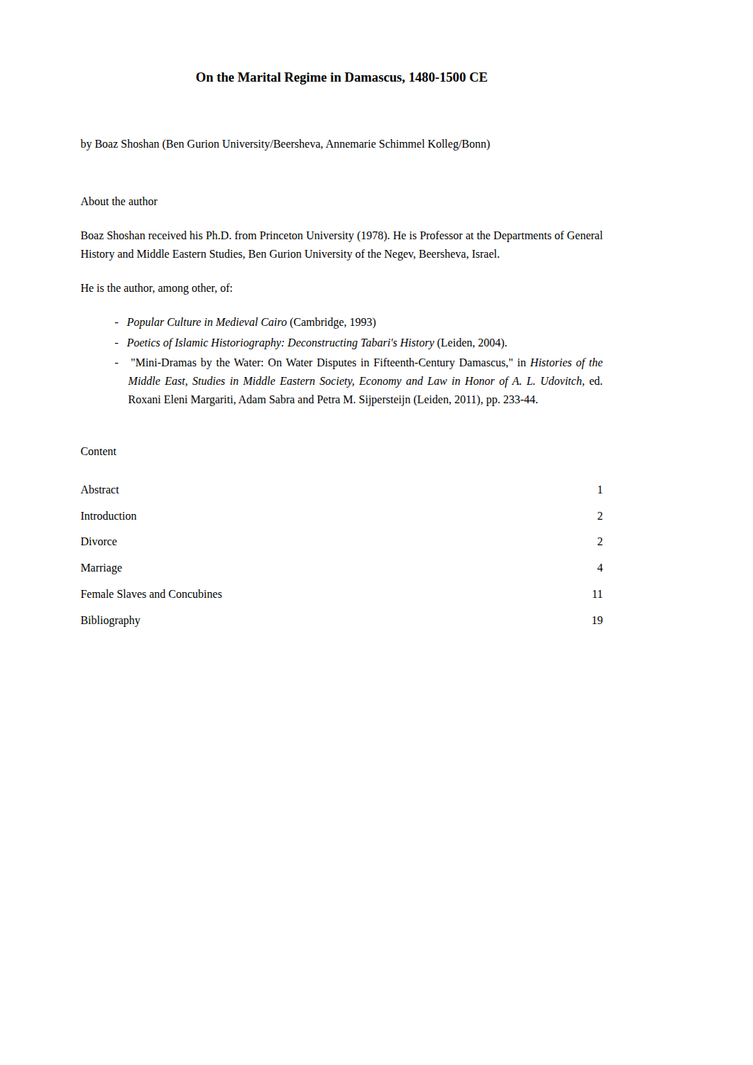On the Marital Regime in Damascus, 1480-1500 CE
by Boaz Shoshan (Ben Gurion University/Beersheva, Annemarie Schimmel Kolleg/Bonn)
About the author
Boaz Shoshan received his Ph.D. from Princeton University (1978). He is Professor at the Departments of General History and Middle Eastern Studies, Ben Gurion University of the Negev, Beersheva, Israel.
He is the author, among other, of:
Popular Culture in Medieval Cairo (Cambridge, 1993)
Poetics of Islamic Historiography: Deconstructing Tabari's History (Leiden, 2004).
"Mini-Dramas by the Water: On Water Disputes in Fifteenth-Century Damascus," in Histories of the Middle East, Studies in Middle Eastern Society, Economy and Law in Honor of A. L. Udovitch, ed. Roxani Eleni Margariti, Adam Sabra and Petra M. Sijpersteijn (Leiden, 2011), pp. 233-44.
Content
| Abstract | 1 |
| Introduction | 2 |
| Divorce | 2 |
| Marriage | 4 |
| Female Slaves and Concubines | 11 |
| Bibliography | 19 |